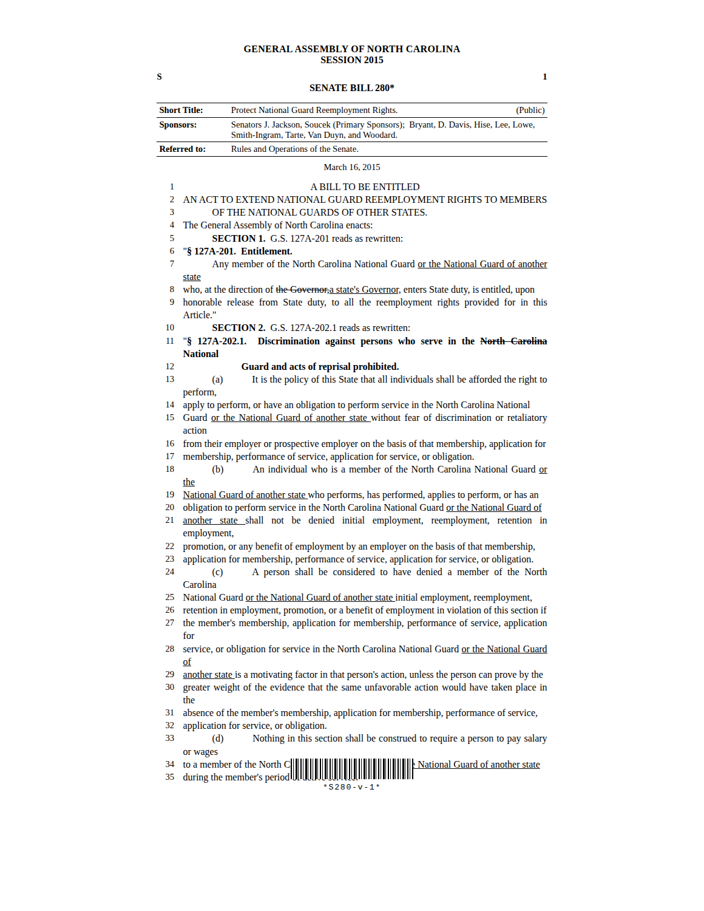GENERAL ASSEMBLY OF NORTH CAROLINA
SESSION 2015
S 1
SENATE BILL 280*
| Short Title: | Protect National Guard Reemployment Rights. | (Public) |
| Sponsors: | Senators J. Jackson, Soucek (Primary Sponsors); Bryant, D. Davis, Hise, Lee, Lowe, Smith-Ingram, Tarte, Van Duyn, and Woodard. |
| Referred to: | Rules and Operations of the Senate. |
March 16, 2015
A BILL TO BE ENTITLED
AN ACT TO EXTEND NATIONAL GUARD REEMPLOYMENT RIGHTS TO MEMBERS
OF THE NATIONAL GUARDS OF OTHER STATES.
The General Assembly of North Carolina enacts:
SECTION 1. G.S. 127A-201 reads as rewritten:
"§ 127A-201. Entitlement.
Any member of the North Carolina National Guard or the National Guard of another state
who, at the direction of the Governor, a state's Governor, enters State duty, is entitled, upon
honorable release from State duty, to all the reemployment rights provided for in this Article."
SECTION 2. G.S. 127A-202.1 reads as rewritten:
"§ 127A-202.1. Discrimination against persons who serve in the North Carolina National
Guard and acts of reprisal prohibited.
(a) It is the policy of this State that all individuals shall be afforded the right to perform,
apply to perform, or have an obligation to perform service in the North Carolina National
Guard or the National Guard of another state without fear of discrimination or retaliatory action
from their employer or prospective employer on the basis of that membership, application for
membership, performance of service, application for service, or obligation.
(b) An individual who is a member of the North Carolina National Guard or the
National Guard of another state who performs, has performed, applies to perform, or has an
obligation to perform service in the North Carolina National Guard or the National Guard of
another state shall not be denied initial employment, reemployment, retention in employment,
promotion, or any benefit of employment by an employer on the basis of that membership,
application for membership, performance of service, application for service, or obligation.
(c) A person shall be considered to have denied a member of the North Carolina
National Guard or the National Guard of another state initial employment, reemployment,
retention in employment, promotion, or a benefit of employment in violation of this section if
the member's membership, application for membership, performance of service, application for
service, or obligation for service in the North Carolina National Guard or the National Guard of
another state is a motivating factor in that person's action, unless the person can prove by the
greater weight of the evidence that the same unfavorable action would have taken place in the
absence of the member's membership, application for membership, performance of service,
application for service, or obligation.
(d) Nothing in this section shall be construed to require a person to pay salary or wages
to a member of the North Carolina National Guard or of the National Guard of another state
during the member's period of active service.
*S280-v-1*